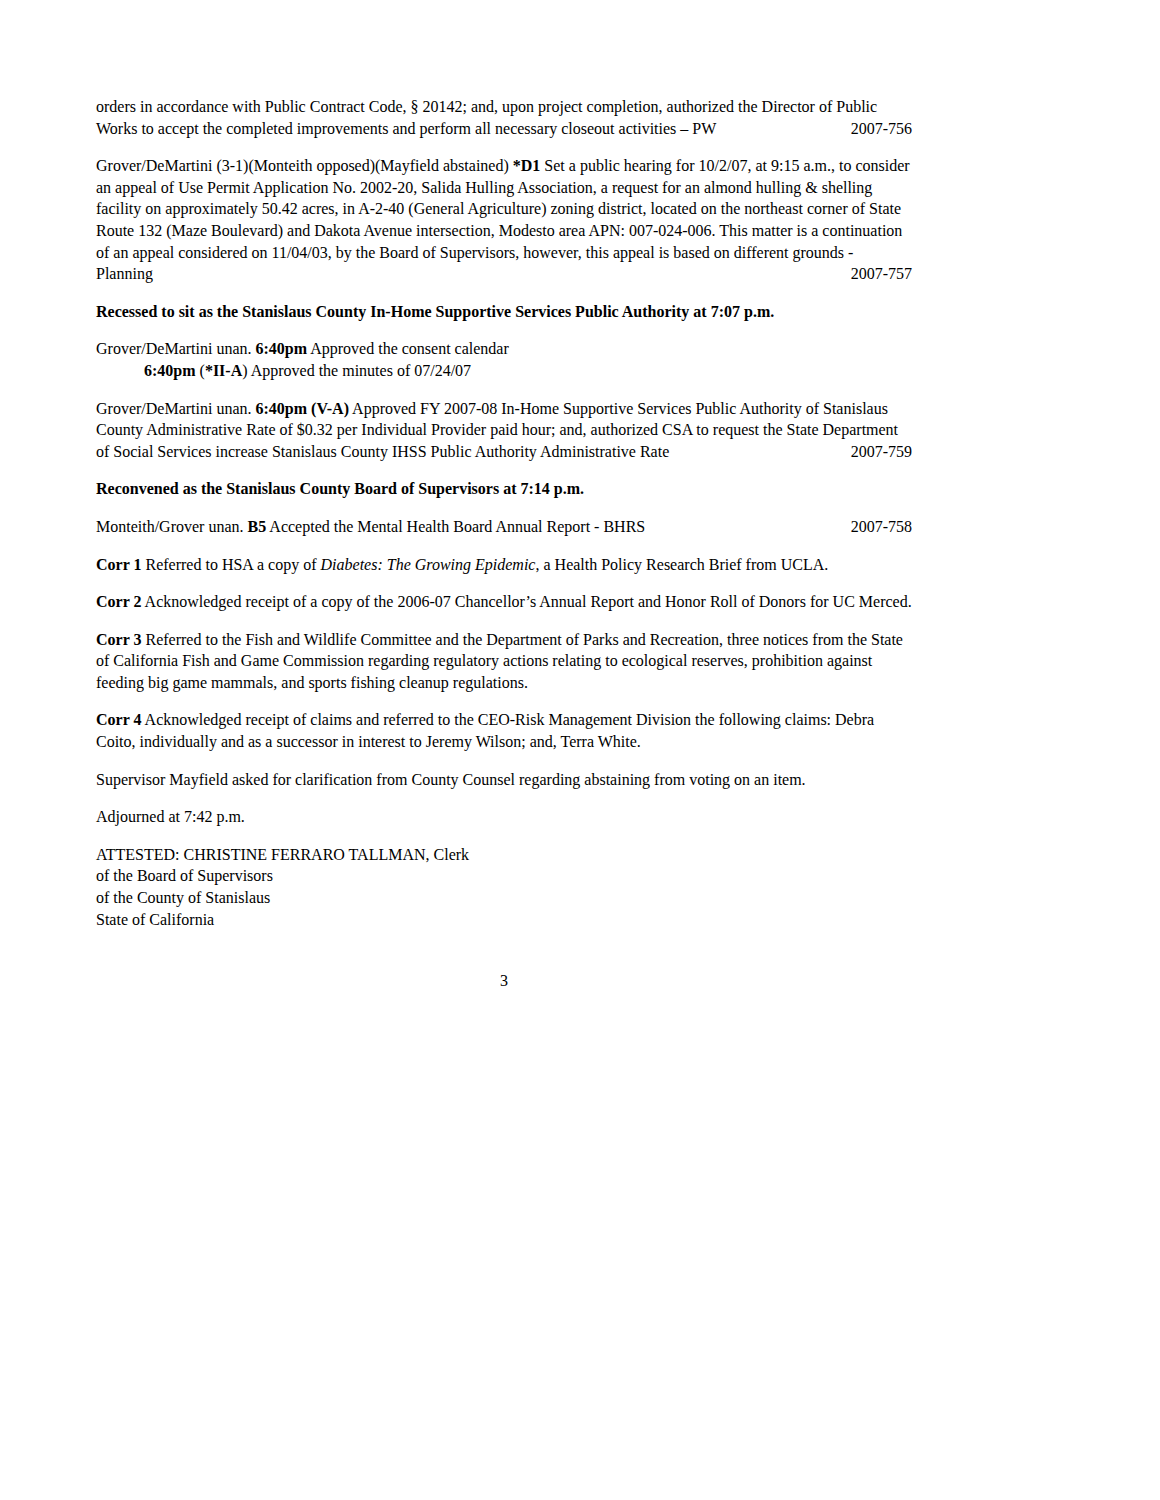orders in accordance with Public Contract Code, § 20142; and, upon project completion, authorized the Director of Public Works to accept the completed improvements and perform all necessary closeout activities – PW 2007-756
Grover/DeMartini (3-1)(Monteith opposed)(Mayfield abstained) *D1 Set a public hearing for 10/2/07, at 9:15 a.m., to consider an appeal of Use Permit Application No. 2002-20, Salida Hulling Association, a request for an almond hulling & shelling facility on approximately 50.42 acres, in A-2-40 (General Agriculture) zoning district, located on the northeast corner of State Route 132 (Maze Boulevard) and Dakota Avenue intersection, Modesto area APN: 007-024-006. This matter is a continuation of an appeal considered on 11/04/03, by the Board of Supervisors, however, this appeal is based on different grounds - Planning 2007-757
Recessed to sit as the Stanislaus County In-Home Supportive Services Public Authority at 7:07 p.m.
Grover/DeMartini unan. 6:40pm Approved the consent calendar
6:40pm (*II-A) Approved the minutes of 07/24/07
Grover/DeMartini unan. 6:40pm (V-A) Approved FY 2007-08 In-Home Supportive Services Public Authority of Stanislaus County Administrative Rate of $0.32 per Individual Provider paid hour; and, authorized CSA to request the State Department of Social Services increase Stanislaus County IHSS Public Authority Administrative Rate 2007-759
Reconvened as the Stanislaus County Board of Supervisors at 7:14 p.m.
Monteith/Grover unan. B5 Accepted the Mental Health Board Annual Report - BHRS 2007-758
Corr 1 Referred to HSA a copy of Diabetes: The Growing Epidemic, a Health Policy Research Brief from UCLA.
Corr 2 Acknowledged receipt of a copy of the 2006-07 Chancellor’s Annual Report and Honor Roll of Donors for UC Merced.
Corr 3 Referred to the Fish and Wildlife Committee and the Department of Parks and Recreation, three notices from the State of California Fish and Game Commission regarding regulatory actions relating to ecological reserves, prohibition against feeding big game mammals, and sports fishing cleanup regulations.
Corr 4 Acknowledged receipt of claims and referred to the CEO-Risk Management Division the following claims: Debra Coito, individually and as a successor in interest to Jeremy Wilson; and, Terra White.
Supervisor Mayfield asked for clarification from County Counsel regarding abstaining from voting on an item.
Adjourned at 7:42 p.m.
ATTESTED: CHRISTINE FERRARO TALLMAN, Clerk
of the Board of Supervisors
of the County of Stanislaus
State of California
3